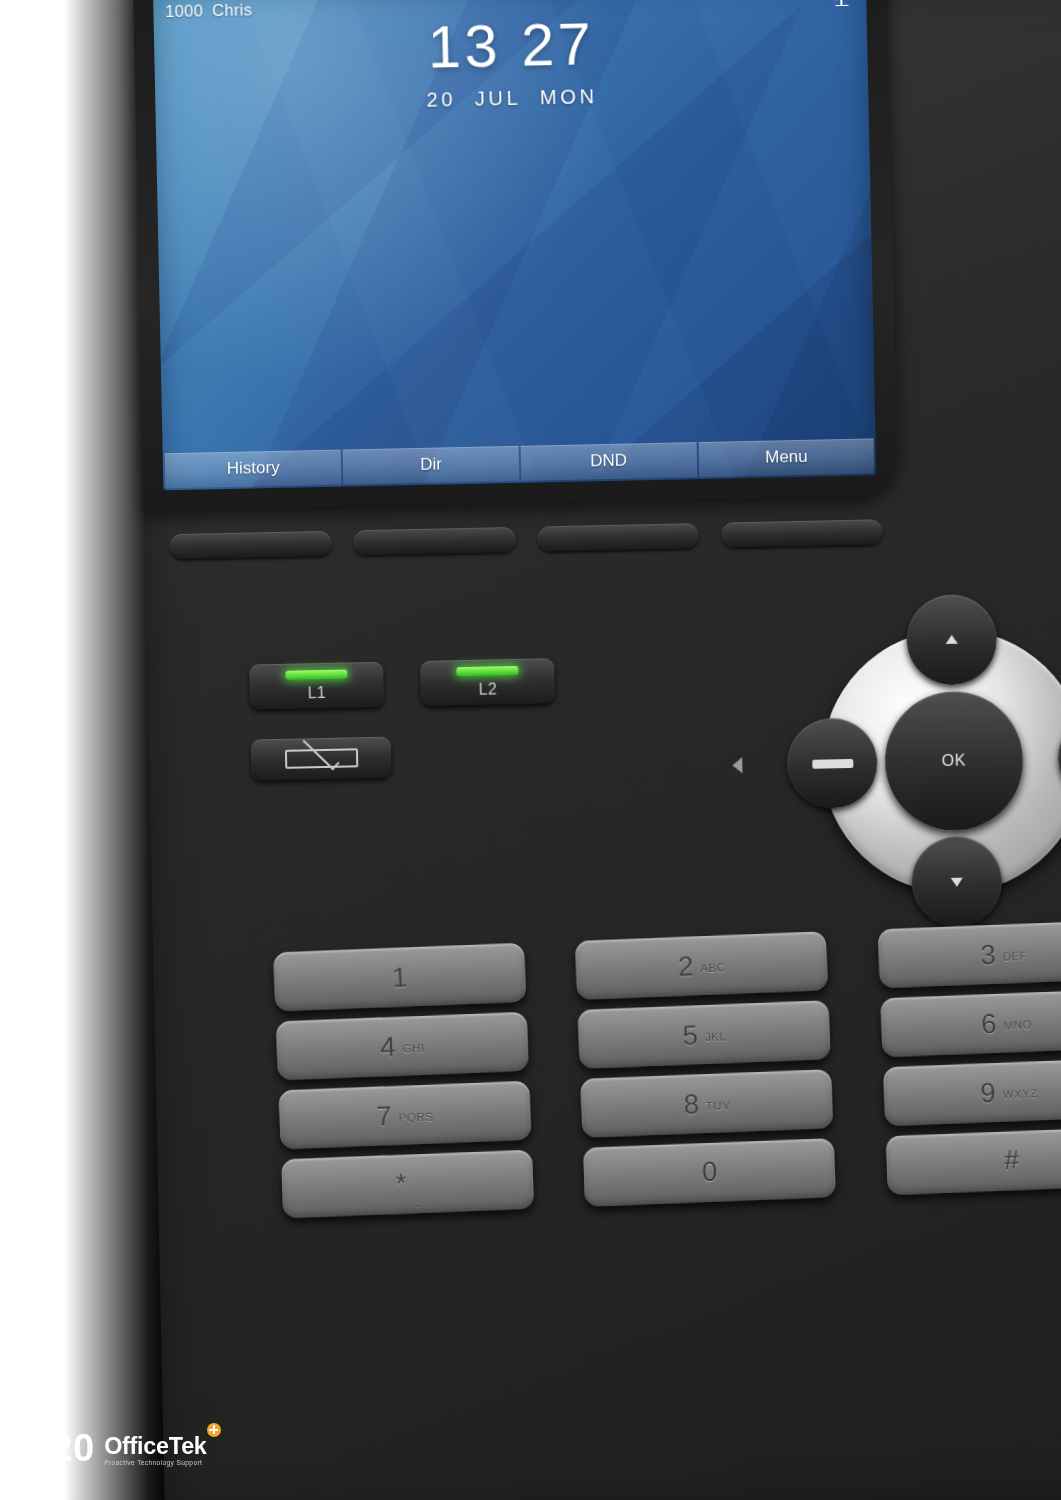1000 Chris
13 27
20 JUL MON
History
Dir
DND
Menu
L1
L2
OK
1
2ABC
3DEF
4GHI
5JKL
6MNO
7PQRS
8TUV
9WXYZ
*.
0
#
B20
OfficeTek Proactive Technology Support